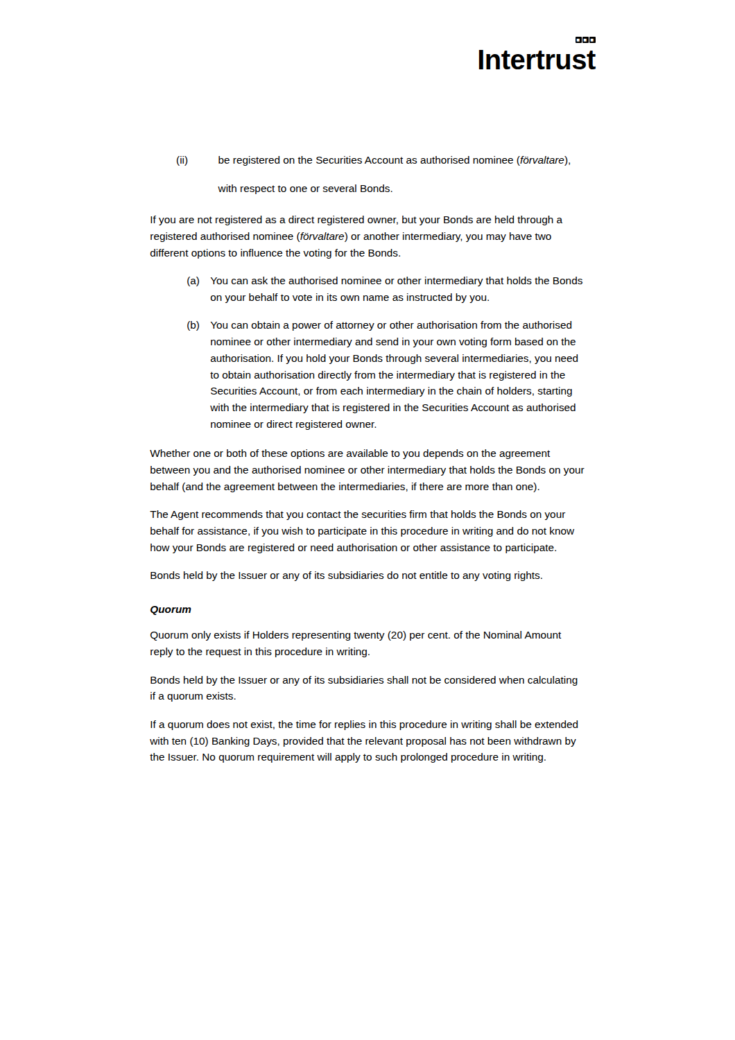■■■
Intertrust
(ii)
be registered on the Securities Account as authorised nominee (förvaltare),
with respect to one or several Bonds.
If you are not registered as a direct registered owner, but your Bonds are held through a registered authorised nominee (förvaltare) or another intermediary, you may have two different options to influence the voting for the Bonds.
(a) You can ask the authorised nominee or other intermediary that holds the Bonds on your behalf to vote in its own name as instructed by you.
(b) You can obtain a power of attorney or other authorisation from the authorised nominee or other intermediary and send in your own voting form based on the authorisation. If you hold your Bonds through several intermediaries, you need to obtain authorisation directly from the intermediary that is registered in the Securities Account, or from each intermediary in the chain of holders, starting with the intermediary that is registered in the Securities Account as authorised nominee or direct registered owner.
Whether one or both of these options are available to you depends on the agreement between you and the authorised nominee or other intermediary that holds the Bonds on your behalf (and the agreement between the intermediaries, if there are more than one).
The Agent recommends that you contact the securities firm that holds the Bonds on your behalf for assistance, if you wish to participate in this procedure in writing and do not know how your Bonds are registered or need authorisation or other assistance to participate.
Bonds held by the Issuer or any of its subsidiaries do not entitle to any voting rights.
Quorum
Quorum only exists if Holders representing twenty (20) per cent. of the Nominal Amount reply to the request in this procedure in writing.
Bonds held by the Issuer or any of its subsidiaries shall not be considered when calculating if a quorum exists.
If a quorum does not exist, the time for replies in this procedure in writing shall be extended with ten (10) Banking Days, provided that the relevant proposal has not been withdrawn by the Issuer. No quorum requirement will apply to such prolonged procedure in writing.